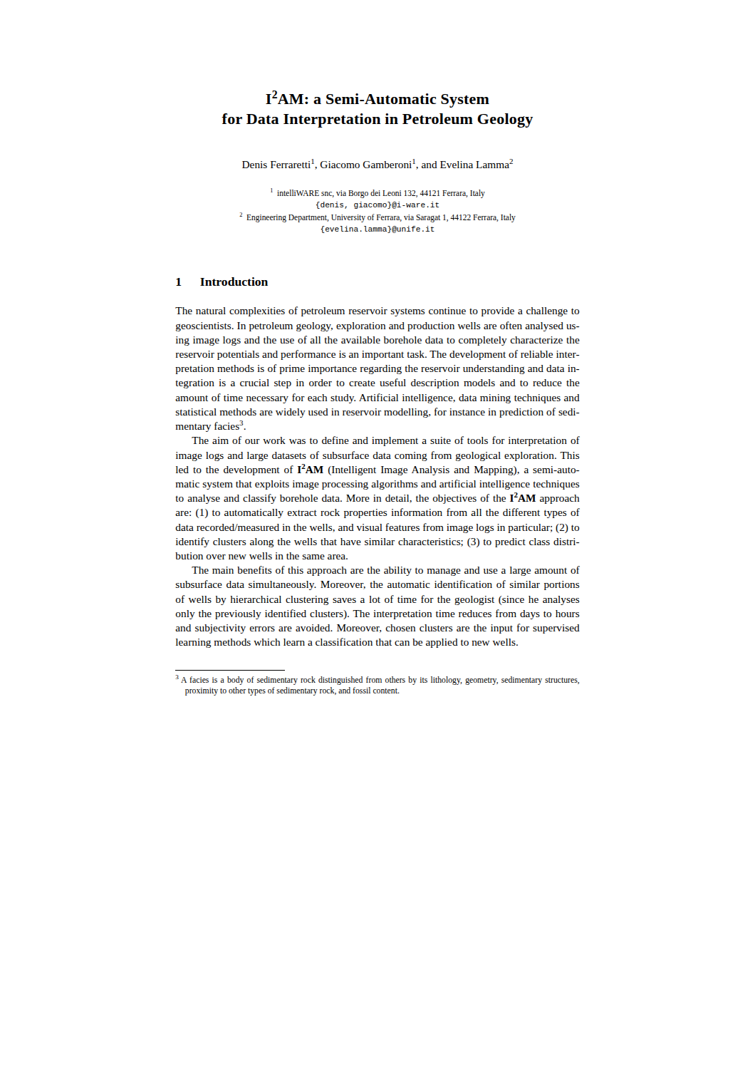I2AM: a Semi-Automatic System
for Data Interpretation in Petroleum Geology
Denis Ferraretti1, Giacomo Gamberoni1, and Evelina Lamma2
1 intelliWARE snc, via Borgo dei Leoni 132, 44121 Ferrara, Italy {denis, giacomo}@i-ware.it 2 Engineering Department, University of Ferrara, via Saragat 1, 44122 Ferrara, Italy {evelina.lamma}@unife.it
1 Introduction
The natural complexities of petroleum reservoir systems continue to provide a challenge to geoscientists. In petroleum geology, exploration and production wells are often analysed using image logs and the use of all the available borehole data to completely characterize the reservoir potentials and performance is an important task. The development of reliable interpretation methods is of prime importance regarding the reservoir understanding and data integration is a crucial step in order to create useful description models and to reduce the amount of time necessary for each study. Artificial intelligence, data mining techniques and statistical methods are widely used in reservoir modelling, for instance in prediction of sedimentary facies3.
The aim of our work was to define and implement a suite of tools for interpretation of image logs and large datasets of subsurface data coming from geological exploration. This led to the development of I2AM (Intelligent Image Analysis and Mapping), a semi-automatic system that exploits image processing algorithms and artificial intelligence techniques to analyse and classify borehole data. More in detail, the objectives of the I2AM approach are: (1) to automatically extract rock properties information from all the different types of data recorded/measured in the wells, and visual features from image logs in particular; (2) to identify clusters along the wells that have similar characteristics; (3) to predict class distribution over new wells in the same area.
The main benefits of this approach are the ability to manage and use a large amount of subsurface data simultaneously. Moreover, the automatic identification of similar portions of wells by hierarchical clustering saves a lot of time for the geologist (since he analyses only the previously identified clusters). The interpretation time reduces from days to hours and subjectivity errors are avoided. Moreover, chosen clusters are the input for supervised learning methods which learn a classification that can be applied to new wells.
3 A facies is a body of sedimentary rock distinguished from others by its lithology, geometry, sedimentary structures, proximity to other types of sedimentary rock, and fossil content.